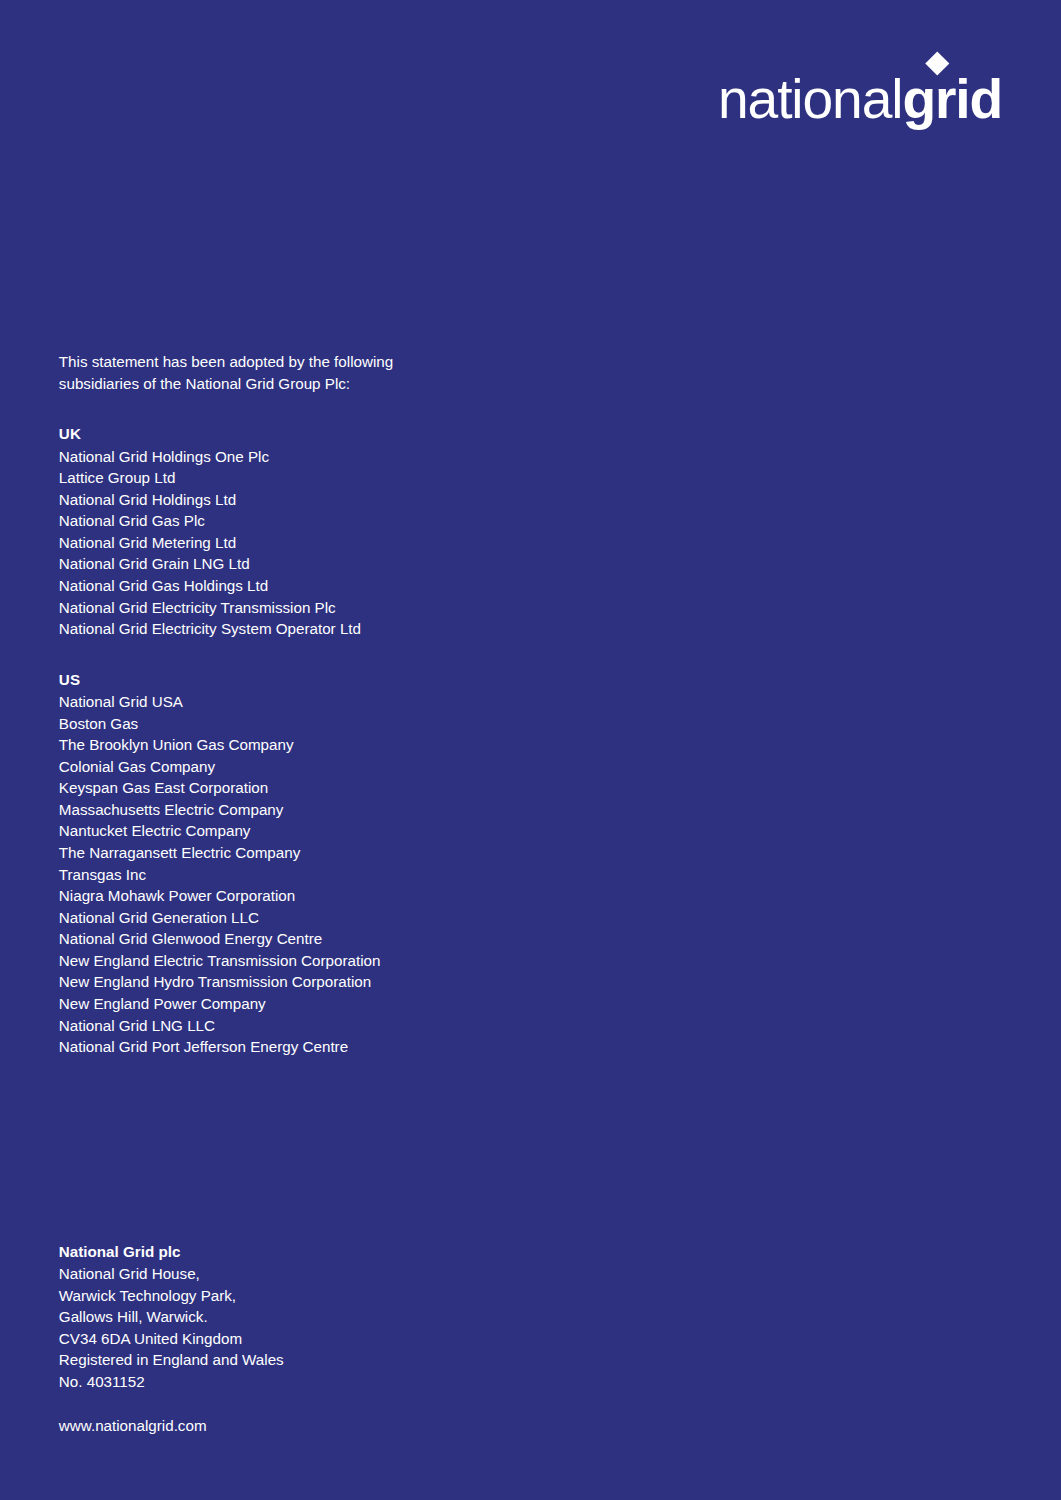nationalgrid
This statement has been adopted by the following subsidiaries of the National Grid Group Plc:
UK
National Grid Holdings One Plc
Lattice Group Ltd
National Grid Holdings Ltd
National Grid Gas Plc
National Grid Metering Ltd
National Grid Grain LNG Ltd
National Grid Gas Holdings Ltd
National Grid Electricity Transmission Plc
National Grid Electricity System Operator Ltd
US
National Grid USA
Boston Gas
The Brooklyn Union Gas Company
Colonial Gas Company
Keyspan Gas East Corporation
Massachusetts Electric Company
Nantucket Electric Company
The Narragansett Electric Company
Transgas Inc
Niagra Mohawk Power Corporation
National Grid Generation LLC
National Grid Glenwood Energy Centre
New England Electric Transmission Corporation
New England Hydro Transmission Corporation
New England Power Company
National Grid LNG LLC
National Grid Port Jefferson Energy Centre
National Grid plc
National Grid House,
Warwick Technology Park,
Gallows Hill, Warwick.
CV34 6DA United Kingdom
Registered in England and Wales
No. 4031152
www.nationalgrid.com